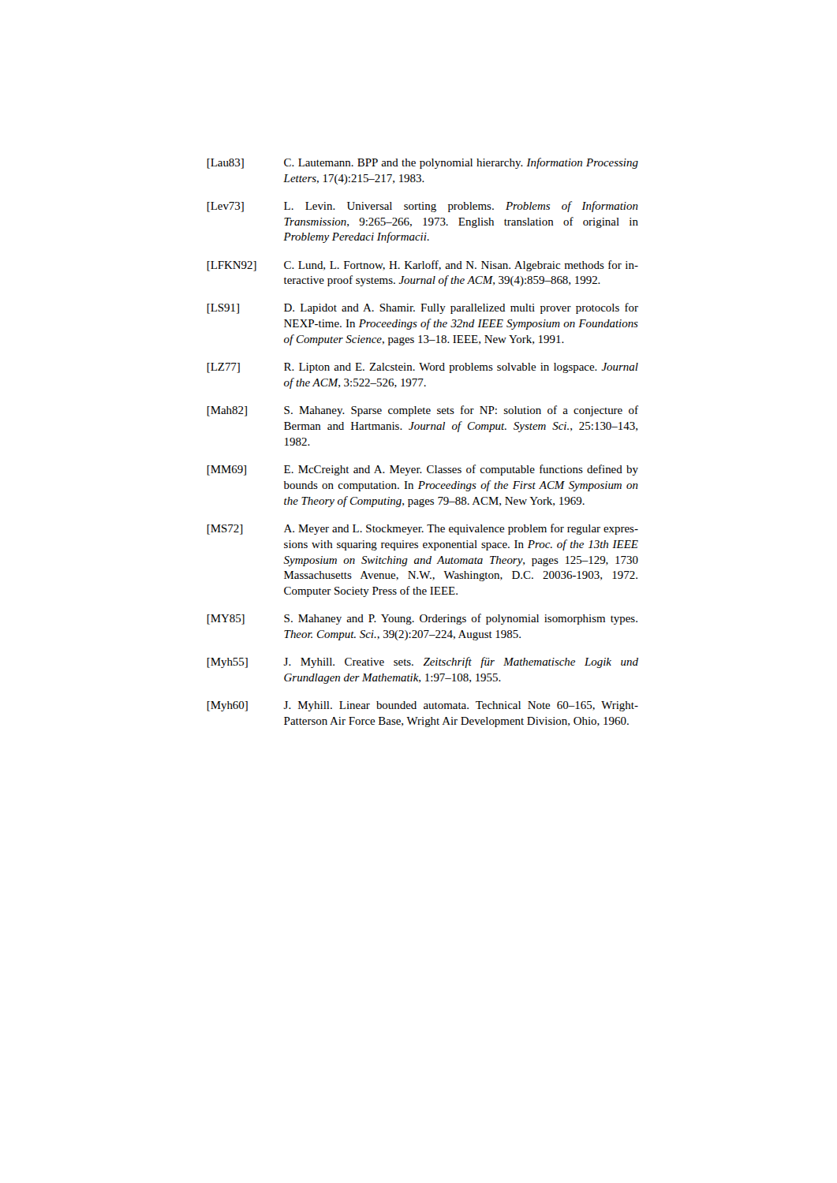[Lau83]
C. Lautemann. BPP and the polynomial hierarchy. Information Processing Letters, 17(4):215–217, 1983.
[Lev73]
L. Levin. Universal sorting problems. Problems of Information Transmission, 9:265–266, 1973. English translation of original in Problemy Peredaci Informacii.
[LFKN92]
C. Lund, L. Fortnow, H. Karloff, and N. Nisan. Algebraic methods for interactive proof systems. Journal of the ACM, 39(4):859–868, 1992.
[LS91]
D. Lapidot and A. Shamir. Fully parallelized multi prover protocols for NEXP-time. In Proceedings of the 32nd IEEE Symposium on Foundations of Computer Science, pages 13–18. IEEE, New York, 1991.
[LZ77]
R. Lipton and E. Zalcstein. Word problems solvable in logspace. Journal of the ACM, 3:522–526, 1977.
[Mah82]
S. Mahaney. Sparse complete sets for NP: solution of a conjecture of Berman and Hartmanis. Journal of Comput. System Sci., 25:130–143, 1982.
[MM69]
E. McCreight and A. Meyer. Classes of computable functions defined by bounds on computation. In Proceedings of the First ACM Symposium on the Theory of Computing, pages 79–88. ACM, New York, 1969.
[MS72]
A. Meyer and L. Stockmeyer. The equivalence problem for regular expressions with squaring requires exponential space. In Proc. of the 13th IEEE Symposium on Switching and Automata Theory, pages 125–129, 1730 Massachusetts Avenue, N.W., Washington, D.C. 20036-1903, 1972. Computer Society Press of the IEEE.
[MY85]
S. Mahaney and P. Young. Orderings of polynomial isomorphism types. Theor. Comput. Sci., 39(2):207–224, August 1985.
[Myh55]
J. Myhill. Creative sets. Zeitschrift für Mathematische Logik und Grundlagen der Mathematik, 1:97–108, 1955.
[Myh60]
J. Myhill. Linear bounded automata. Technical Note 60–165, Wright-Patterson Air Force Base, Wright Air Development Division, Ohio, 1960.